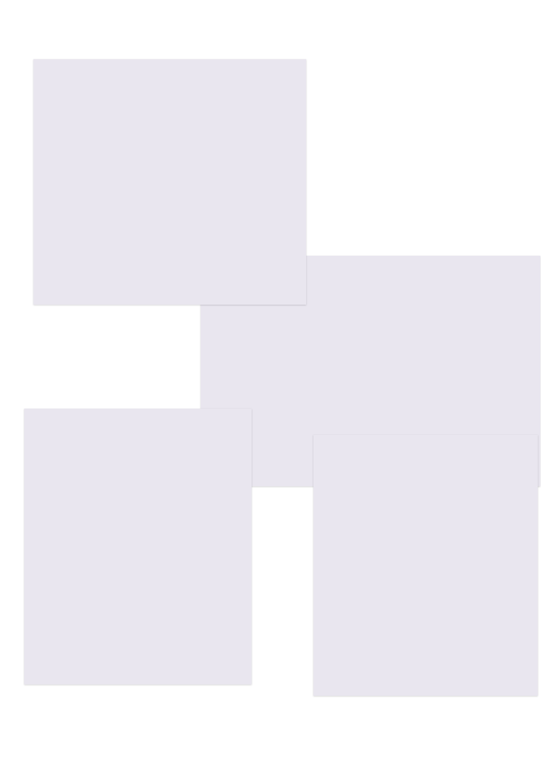Pupils presenting their work to the class in front of the whiteboard.
A child grating carrot on a blue chopping board during a food lesson.
A pupil carefully using a hand grater at a red chopping board.
Using a vegetable holder and knife to slice carrot safely.